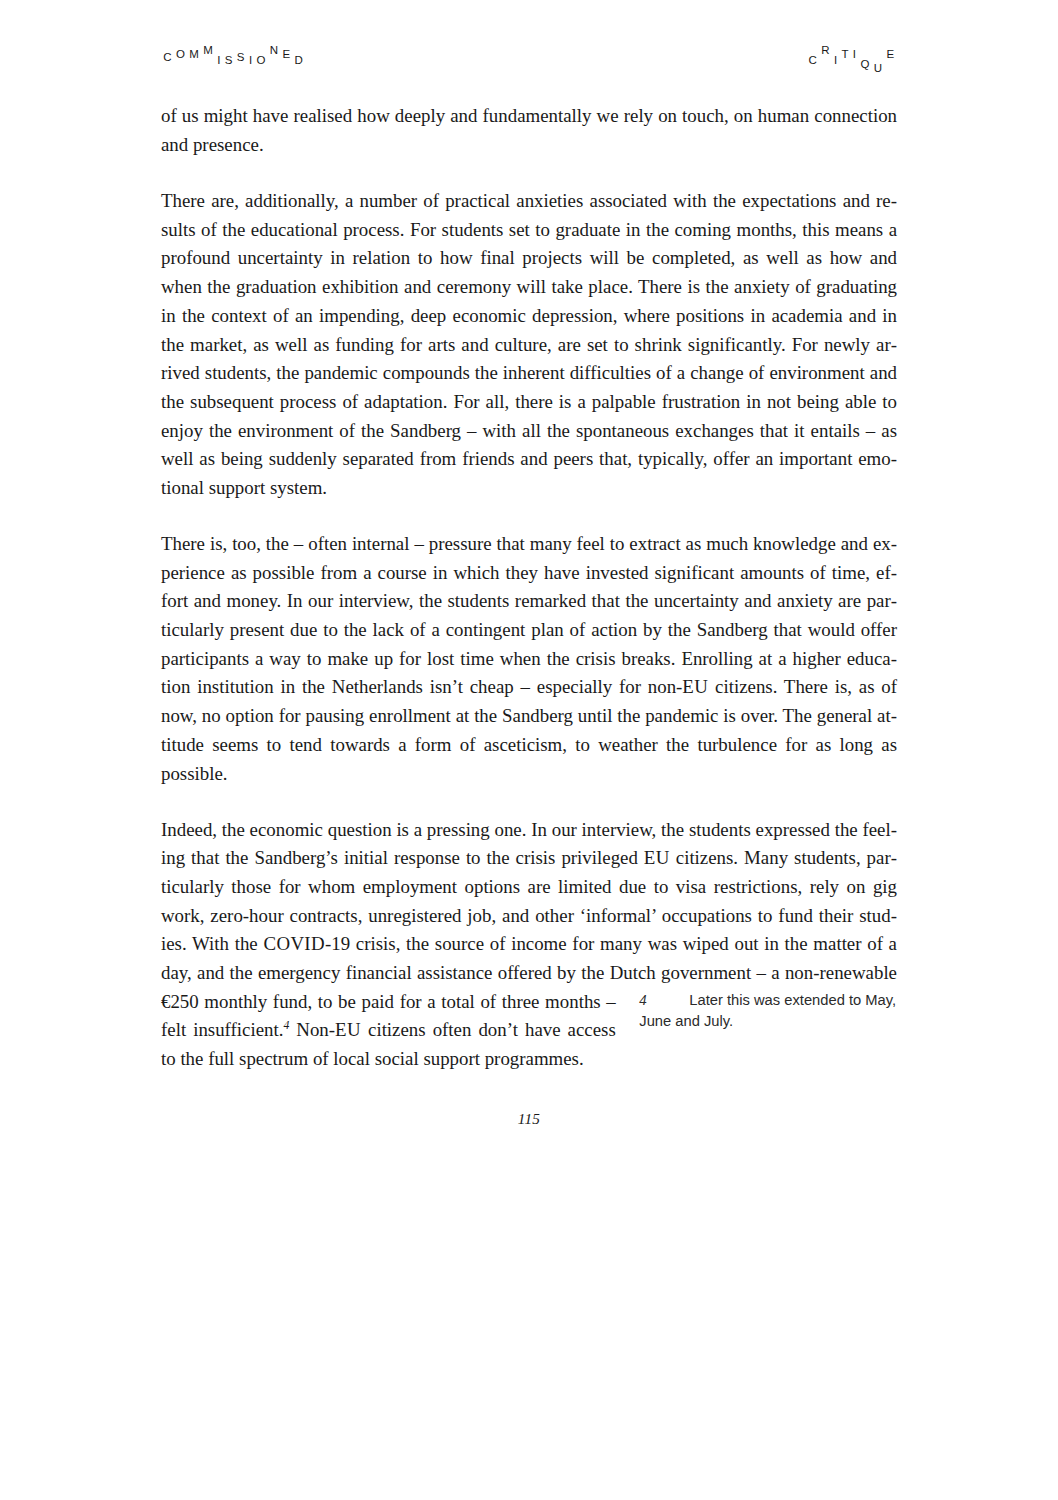C O M M I S S I O N E D C R I T I Q U E
of us might have realised how deeply and fundamentally we rely on touch, on human connection and presence.
There are, additionally, a number of practical anxieties associated with the expectations and results of the educational process. For students set to graduate in the coming months, this means a profound uncertainty in relation to how final projects will be completed, as well as how and when the graduation exhibition and ceremony will take place. There is the anxiety of graduating in the context of an impending, deep economic depression, where positions in academia and in the market, as well as funding for arts and culture, are set to shrink significantly. For newly arrived students, the pandemic compounds the inherent difficulties of a change of environment and the subsequent process of adaptation. For all, there is a palpable frustration in not being able to enjoy the environment of the Sandberg – with all the spontaneous exchanges that it entails – as well as being suddenly separated from friends and peers that, typically, offer an important emotional support system.
There is, too, the – often internal – pressure that many feel to extract as much knowledge and experience as possible from a course in which they have invested significant amounts of time, effort and money. In our interview, the students remarked that the uncertainty and anxiety are particularly present due to the lack of a contingent plan of action by the Sandberg that would offer participants a way to make up for lost time when the crisis breaks. Enrolling at a higher education institution in the Netherlands isn’t cheap – especially for non-EU citizens. There is, as of now, no option for pausing enrollment at the Sandberg until the pandemic is over. The general attitude seems to tend towards a form of asceticism, to weather the turbulence for as long as possible.
Indeed, the economic question is a pressing one. In our interview, the students expressed the feeling that the Sandberg’s initial response to the crisis privileged EU citizens. Many students, particularly those for whom employment options are limited due to visa restrictions, rely on gig work, zero-hour contracts, unregistered job, and other ‘informal’ occupations to fund their studies. With the COVID-19 crisis, the source of income for many was wiped out in the matter of a day, and the emergency financial assistance offered by the Dutch government – a non-renewable €250 monthly fund, to be paid for a total of three months 4 Later this was extended to May, June and July. – felt insufficient.4 Non-EU citizens often don’t have access to the full spectrum of local social support programmes.
115